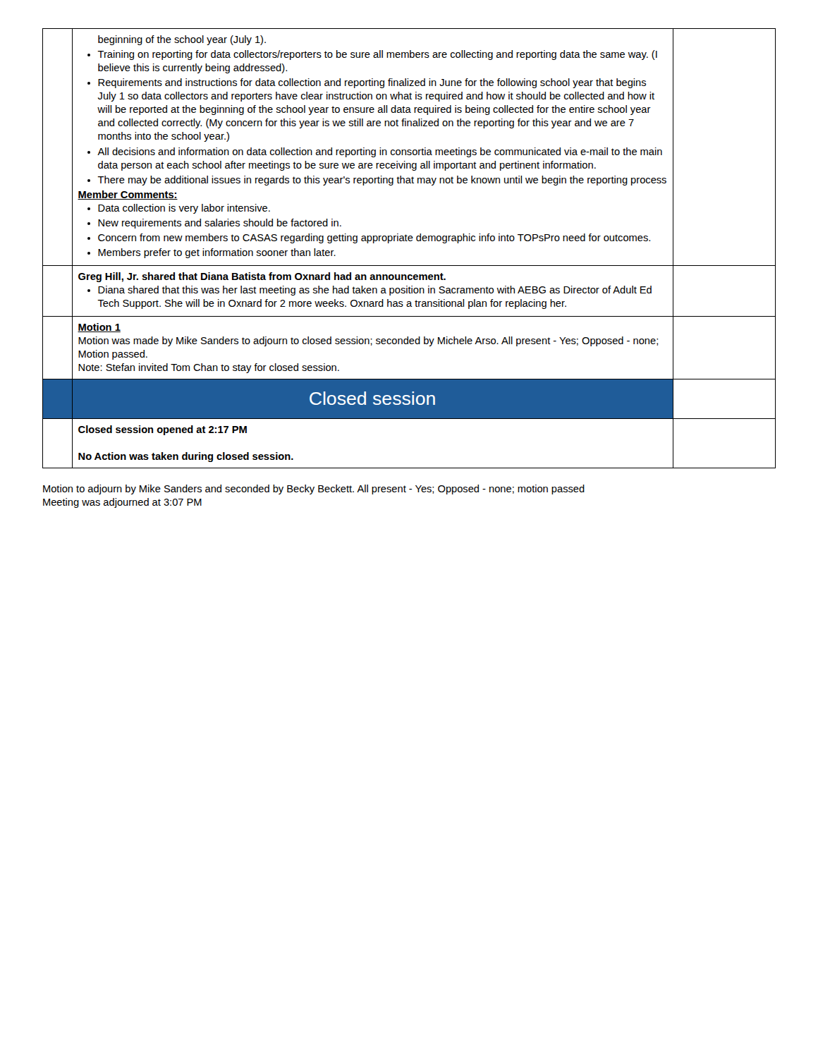| | beginning of the school year (July 1). Training on reporting for data collectors/reporters to be sure all members are collecting and reporting data the same way. (I believe this is currently being addressed). Requirements and instructions for data collection and reporting finalized in June for the following school year that begins July 1 so data collectors and reporters have clear instruction on what is required and how it should be collected and how it will be reported at the beginning of the school year to ensure all data required is being collected for the entire school year and collected correctly. (My concern for this year is we still are not finalized on the reporting for this year and we are 7 months into the school year.) All decisions and information on data collection and reporting in consortia meetings be communicated via e-mail to the main data person at each school after meetings to be sure we are receiving all important and pertinent information. There may be additional issues in regards to this year's reporting that may not be known until we begin the reporting process Member Comments: Data collection is very labor intensive. New requirements and salaries should be factored in. Concern from new members to CASAS regarding getting appropriate demographic info into TOPsPro need for outcomes. Members prefer to get information sooner than later. | |
| | Greg Hill, Jr. shared that Diana Batista from Oxnard had an announcement. Diana shared that this was her last meeting as she had taken a position in Sacramento with AEBG as Director of Adult Ed Tech Support. She will be in Oxnard for 2 more weeks. Oxnard has a transitional plan for replacing her. | |
| | Motion 1 Motion was made by Mike Sanders to adjourn to closed session; seconded by Michele Arso. All present - Yes; Opposed - none; Motion passed. Note: Stefan invited Tom Chan to stay for closed session. | |
| | Closed session | |
| | Closed session opened at 2:17 PM No Action was taken during closed session. | |
Motion to adjourn by Mike Sanders and seconded by Becky Beckett. All present - Yes; Opposed - none; motion passed
Meeting was adjourned at 3:07 PM